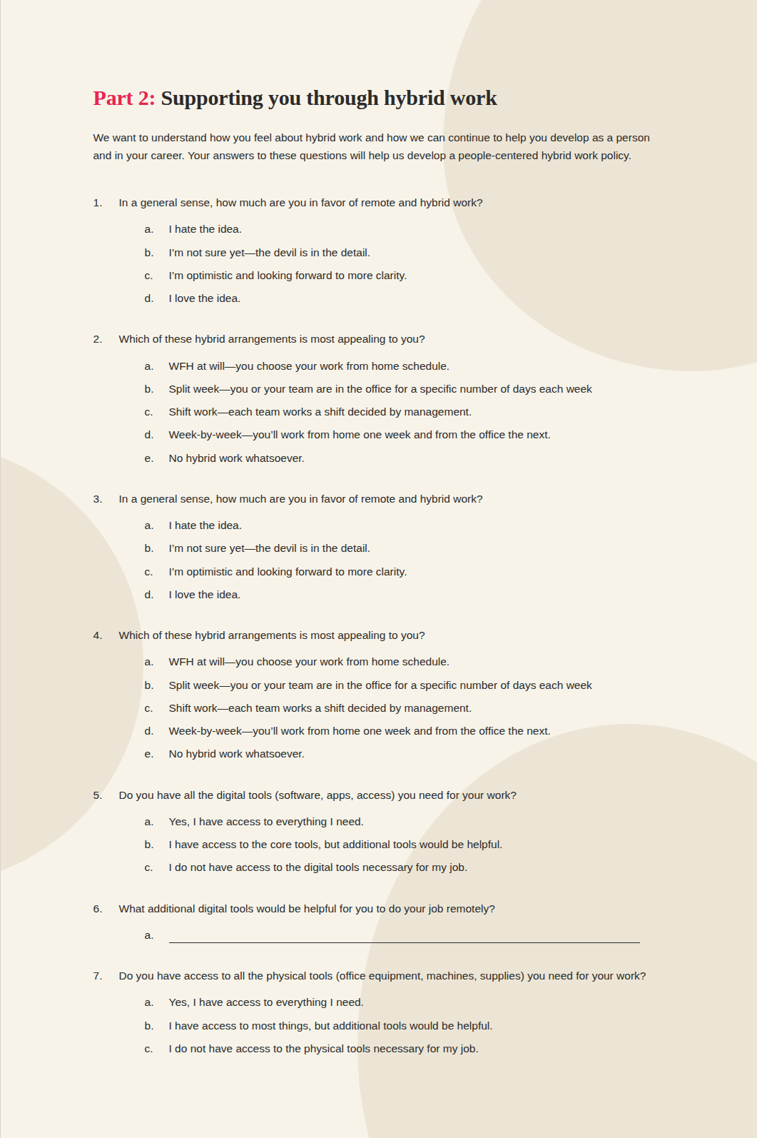Part 2: Supporting you through hybrid work
We want to understand how you feel about hybrid work and how we can continue to help you develop as a person and in your career. Your answers to these questions will help us develop a people-centered hybrid work policy.
In a general sense, how much are you in favor of remote and hybrid work?
I hate the idea.
I’m not sure yet—the devil is in the detail.
I’m optimistic and looking forward to more clarity.
I love the idea.
Which of these hybrid arrangements is most appealing to you?
WFH at will—you choose your work from home schedule.
Split week—you or your team are in the office for a specific number of days each week
Shift work—each team works a shift decided by management.
Week-by-week—you’ll work from home one week and from the office the next.
No hybrid work whatsoever.
In a general sense, how much are you in favor of remote and hybrid work?
I hate the idea.
I’m not sure yet—the devil is in the detail.
I’m optimistic and looking forward to more clarity.
I love the idea.
Which of these hybrid arrangements is most appealing to you?
WFH at will—you choose your work from home schedule.
Split week—you or your team are in the office for a specific number of days each week
Shift work—each team works a shift decided by management.
Week-by-week—you’ll work from home one week and from the office the next.
No hybrid work whatsoever.
Do you have all the digital tools (software, apps, access) you need for your work?
Yes, I have access to everything I need.
I have access to the core tools, but additional tools would be helpful.
I do not have access to the digital tools necessary for my job.
What additional digital tools would be helpful for you to do your job remotely?
Do you have access to all the physical tools (office equipment, machines, supplies) you need for your work?
Yes, I have access to everything I need.
I have access to most things, but additional tools would be helpful.
I do not have access to the physical tools necessary for my job.